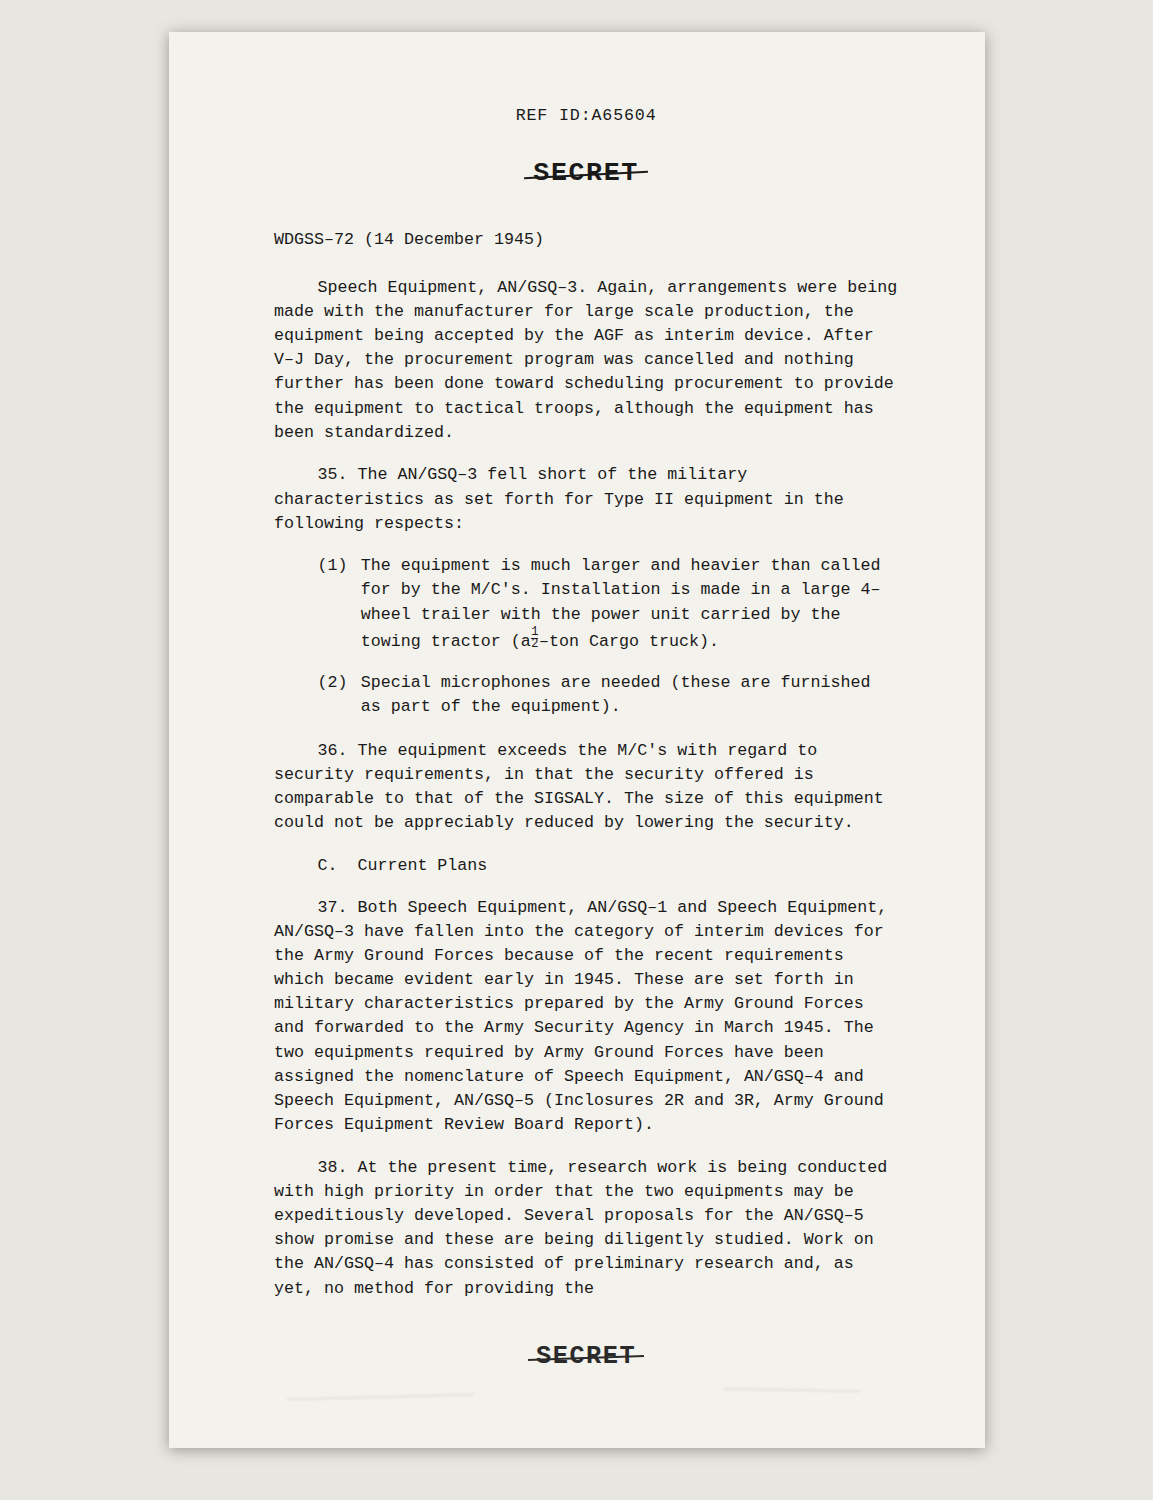REF ID:A65604
SECRET
WDGSS–72 (14 December 1945)
Speech Equipment, AN/GSQ–3. Again, arrangements were being made with the manufacturer for large scale production, the equipment being accepted by the AGF as interim device. After V–J Day, the procurement program was cancelled and nothing further has been done toward scheduling procurement to provide the equipment to tactical troops, although the equipment has been standardized.
35. The AN/GSQ–3 fell short of the military characteristics as set forth for Type II equipment in the following respects:
(1) The equipment is much larger and heavier than called for by the M/C's. Installation is made in a large 4–wheel trailer with the power unit carried by the towing tractor (a12–ton Cargo truck).
(2) Special microphones are needed (these are furnished as part of the equipment).
36. The equipment exceeds the M/C's with regard to security requirements, in that the security offered is comparable to that of the SIGSALY. The size of this equipment could not be appreciably reduced by lowering the security.
C. Current Plans
37. Both Speech Equipment, AN/GSQ–1 and Speech Equipment, AN/GSQ–3 have fallen into the category of interim devices for the Army Ground Forces because of the recent requirements which became evident early in 1945. These are set forth in military characteristics prepared by the Army Ground Forces and forwarded to the Army Security Agency in March 1945. The two equipments required by Army Ground Forces have been assigned the nomenclature of Speech Equipment, AN/GSQ–4 and Speech Equipment, AN/GSQ–5 (Inclosures 2R and 3R, Army Ground Forces Equipment Review Board Report).
38. At the present time, research work is being conducted with high priority in order that the two equipments may be expeditiously developed. Several proposals for the AN/GSQ–5 show promise and these are being diligently studied. Work on the AN/GSQ–4 has consisted of preliminary research and, as yet, no method for providing the
SECRET